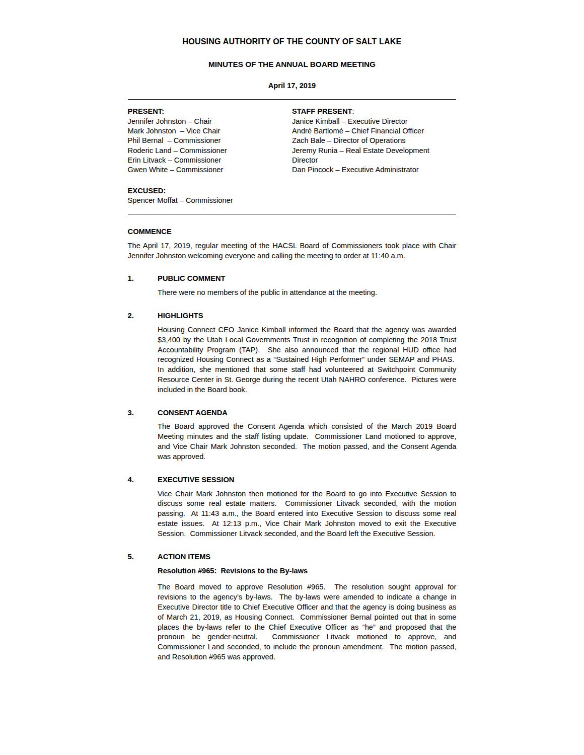HOUSING AUTHORITY OF THE COUNTY OF SALT LAKE
MINUTES OF THE ANNUAL BOARD MEETING
April 17, 2019
| PRESENT: Jennifer Johnston – Chair Mark Johnston – Vice Chair Phil Bernal – Commissioner Roderic Land – Commissioner Erin Litvack – Commissioner Gwen White – Commissioner | STAFF PRESENT : Janice Kimball – Executive Director André Bartlomé – Chief Financial Officer Zach Bale – Director of Operations Jeremy Runia – Real Estate Development Director Dan Pincock – Executive Administrator |
EXCUSED:
Spencer Moffat – Commissioner
COMMENCE
The April 17, 2019, regular meeting of the HACSL Board of Commissioners took place with Chair Jennifer Johnston welcoming everyone and calling the meeting to order at 11:40 a.m.
1.
PUBLIC COMMENT
There were no members of the public in attendance at the meeting.
2.
HIGHLIGHTS
Housing Connect CEO Janice Kimball informed the Board that the agency was awarded $3,400 by the Utah Local Governments Trust in recognition of completing the 2018 Trust Accountability Program (TAP). She also announced that the regional HUD office had recognized Housing Connect as a “Sustained High Performer” under SEMAP and PHAS. In addition, she mentioned that some staff had volunteered at Switchpoint Community Resource Center in St. George during the recent Utah NAHRO conference. Pictures were included in the Board book.
3.
CONSENT AGENDA
The Board approved the Consent Agenda which consisted of the March 2019 Board Meeting minutes and the staff listing update. Commissioner Land motioned to approve, and Vice Chair Mark Johnston seconded. The motion passed, and the Consent Agenda was approved.
4.
EXECUTIVE SESSION
Vice Chair Mark Johnston then motioned for the Board to go into Executive Session to discuss some real estate matters. Commissioner Litvack seconded, with the motion passing. At 11:43 a.m., the Board entered into Executive Session to discuss some real estate issues. At 12:13 p.m., Vice Chair Mark Johnston moved to exit the Executive Session. Commissioner Litvack seconded, and the Board left the Executive Session.
5.
ACTION ITEMS
Resolution #965: Revisions to the By-laws
The Board moved to approve Resolution #965. The resolution sought approval for revisions to the agency’s by-laws. The by-laws were amended to indicate a change in Executive Director title to Chief Executive Officer and that the agency is doing business as of March 21, 2019, as Housing Connect. Commissioner Bernal pointed out that in some places the by-laws refer to the Chief Executive Officer as “he” and proposed that the pronoun be gender-neutral. Commissioner Litvack motioned to approve, and Commissioner Land seconded, to include the pronoun amendment. The motion passed, and Resolution #965 was approved.